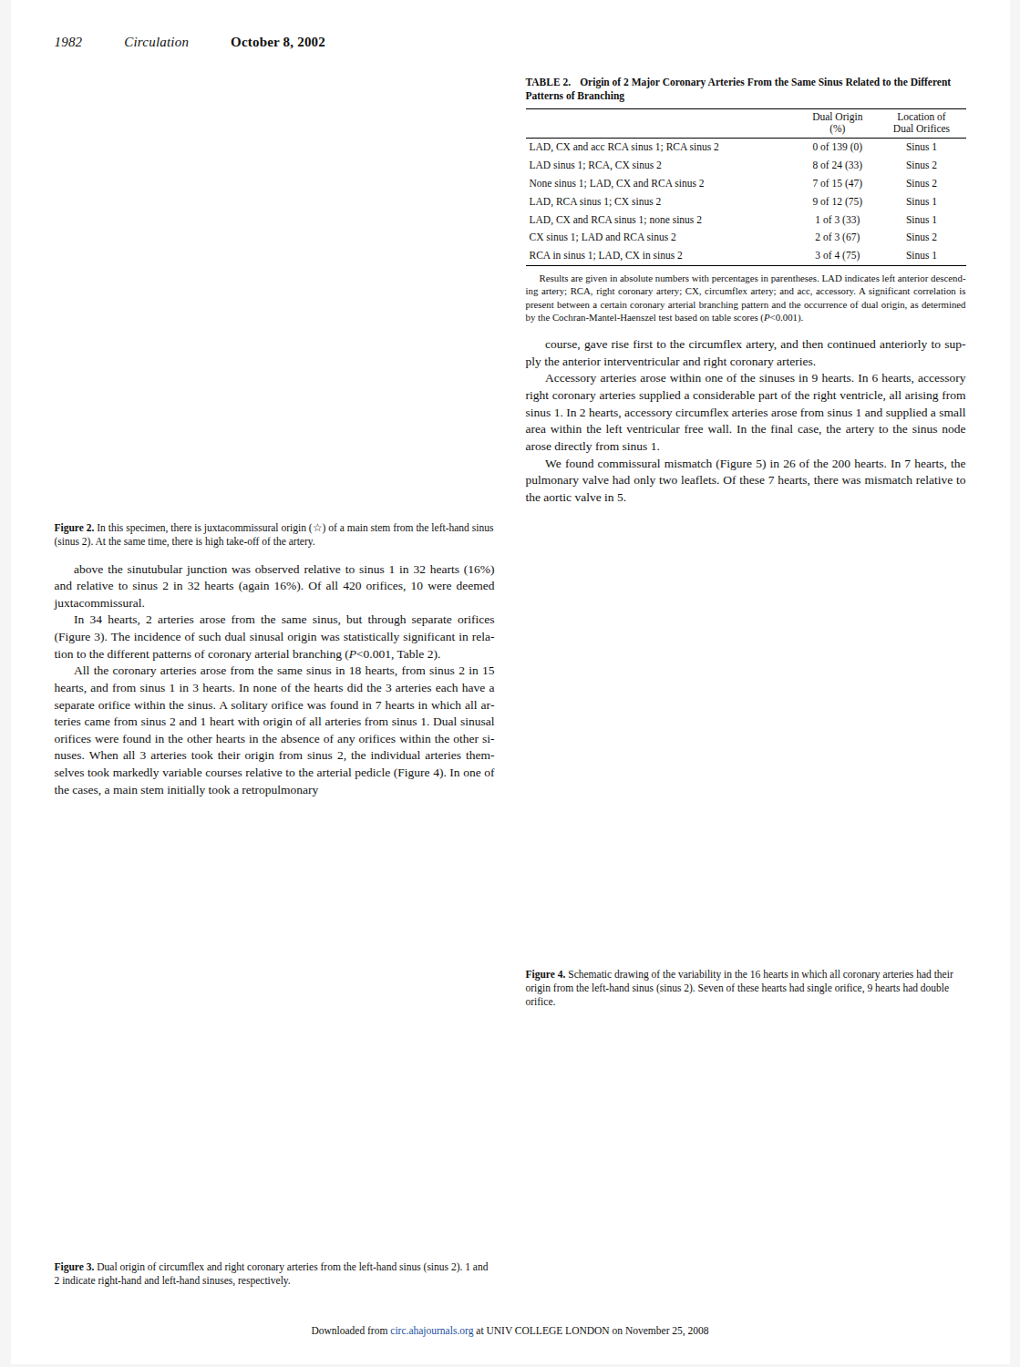1982 Circulation October 8, 2002
Figure 2. In this specimen, there is juxtacommissural origin (☆) of a main stem from the left-hand sinus (sinus 2). At the same time, there is high take-off of the artery.
above the sinutubular junction was observed relative to sinus 1 in 32 hearts (16%) and relative to sinus 2 in 32 hearts (again 16%). Of all 420 orifices, 10 were deemed juxtacommissural.
In 34 hearts, 2 arteries arose from the same sinus, but through separate orifices (Figure 3). The incidence of such dual sinusal origin was statistically significant in relation to the different patterns of coronary arterial branching (P<0.001, Table 2).
All the coronary arteries arose from the same sinus in 18 hearts, from sinus 2 in 15 hearts, and from sinus 1 in 3 hearts. In none of the hearts did the 3 arteries each have a separate orifice within the sinus. A solitary orifice was found in 7 hearts in which all arteries came from sinus 2 and 1 heart with origin of all arteries from sinus 1. Dual sinusal orifices were found in the other hearts in the absence of any orifices within the other sinuses. When all 3 arteries took their origin from sinus 2, the individual arteries themselves took markedly variable courses relative to the arterial pedicle (Figure 4). In one of the cases, a main stem initially took a retropulmonary
Figure 3. Dual origin of circumflex and right coronary arteries from the left-hand sinus (sinus 2). 1 and 2 indicate right-hand and left-hand sinuses, respectively.
TABLE 2. Origin of 2 Major Coronary Arteries From the Same Sinus Related to the Different Patterns of Branching
| | Dual Origin (%) | Location of Dual Orifices |
| --- | --- | --- |
| LAD, CX and acc RCA sinus 1; RCA sinus 2 | 0 of 139 (0) | Sinus 1 |
| LAD sinus 1; RCA, CX sinus 2 | 8 of 24 (33) | Sinus 2 |
| None sinus 1; LAD, CX and RCA sinus 2 | 7 of 15 (47) | Sinus 2 |
| LAD, RCA sinus 1; CX sinus 2 | 9 of 12 (75) | Sinus 1 |
| LAD, CX and RCA sinus 1; none sinus 2 | 1 of 3 (33) | Sinus 1 |
| CX sinus 1; LAD and RCA sinus 2 | 2 of 3 (67) | Sinus 2 |
| RCA in sinus 1; LAD, CX in sinus 2 | 3 of 4 (75) | Sinus 1 |
Results are given in absolute numbers with percentages in parentheses. LAD indicates left anterior descending artery; RCA, right coronary artery; CX, circumflex artery; and acc, accessory. A significant correlation is present between a certain coronary arterial branching pattern and the occurrence of dual origin, as determined by the Cochran-Mantel-Haenszel test based on table scores (P<0.001).
course, gave rise first to the circumflex artery, and then continued anteriorly to supply the anterior interventricular and right coronary arteries.
Accessory arteries arose within one of the sinuses in 9 hearts. In 6 hearts, accessory right coronary arteries supplied a considerable part of the right ventricle, all arising from sinus 1. In 2 hearts, accessory circumflex arteries arose from sinus 1 and supplied a small area within the left ventricular free wall. In the final case, the artery to the sinus node arose directly from sinus 1.
We found commissural mismatch (Figure 5) in 26 of the 200 hearts. In 7 hearts, the pulmonary valve had only two leaflets. Of these 7 hearts, there was mismatch relative to the aortic valve in 5.
Figure 4. Schematic drawing of the variability in the 16 hearts in which all coronary arteries had their origin from the left-hand sinus (sinus 2). Seven of these hearts had single orifice, 9 hearts had double orifice.
Downloaded from circ.ahajournals.org at UNIV COLLEGE LONDON on November 25, 2008